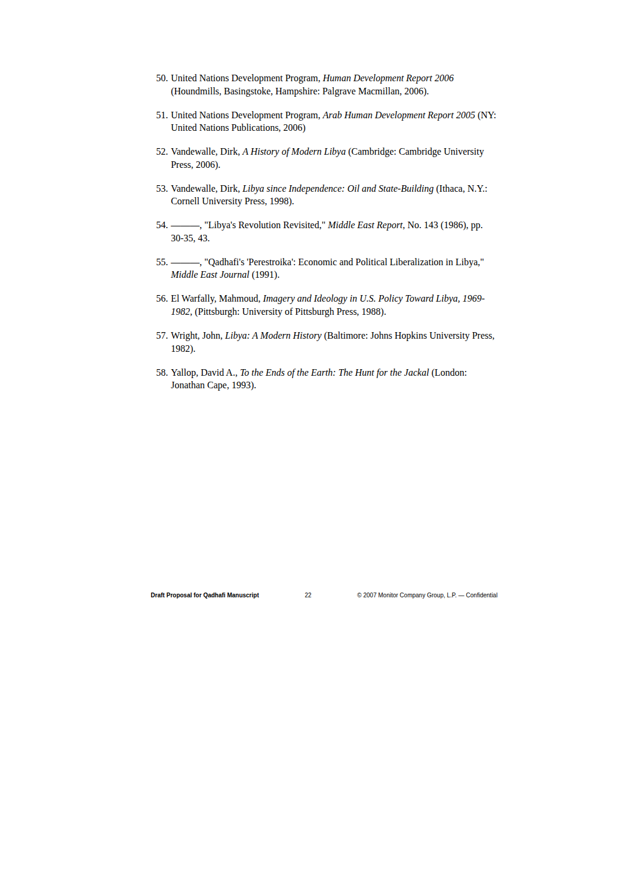50. United Nations Development Program, Human Development Report 2006 (Houndmills, Basingstoke, Hampshire: Palgrave Macmillan, 2006).
51. United Nations Development Program, Arab Human Development Report 2005 (NY: United Nations Publications, 2006)
52. Vandewalle, Dirk, A History of Modern Libya (Cambridge: Cambridge University Press, 2006).
53. Vandewalle, Dirk, Libya since Independence: Oil and State-Building (Ithaca, N.Y.: Cornell University Press, 1998).
54.———, "Libya's Revolution Revisited," Middle East Report, No. 143 (1986), pp. 30-35, 43.
55.———, "Qadhafi's 'Perestroika': Economic and Political Liberalization in Libya," Middle East Journal (1991).
56. El Warfally, Mahmoud, Imagery and Ideology in U.S. Policy Toward Libya, 1969-1982, (Pittsburgh: University of Pittsburgh Press, 1988).
57. Wright, John, Libya: A Modern History (Baltimore: Johns Hopkins University Press, 1982).
58. Yallop, David A., To the Ends of the Earth: The Hunt for the Jackal (London: Jonathan Cape, 1993).
Draft Proposal for Qadhafi Manuscript © 2007 Monitor Company Group, L.P. — Confidential
22